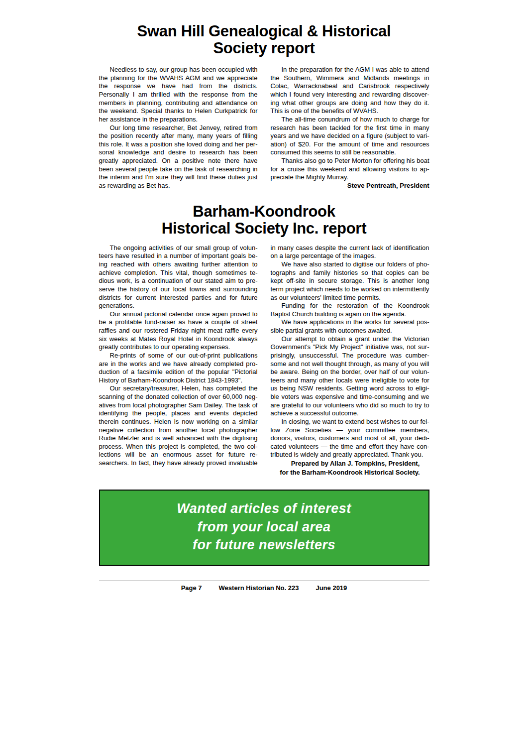Swan Hill Genealogical & Historical
Society report
Needless to say, our group has been occupied with the planning for the WVAHS AGM and we appreciate the response we have had from the districts. Personally I am thrilled with the response from the members in planning, contributing and attendance on the weekend. Special thanks to Helen Curkpatrick for her assistance in the preparations.
Our long time researcher, Bet Jenvey, retired from the position recently after many, many years of filling this role. It was a position she loved doing and her personal knowledge and desire to research has been greatly appreciated. On a positive note there have been several people take on the task of researching in the interim and I'm sure they will find these duties just as rewarding as Bet has.
In the preparation for the AGM I was able to attend the Southern, Wimmera and Midlands meetings in Colac, Warracknabeal and Carisbrook respectively which I found very interesting and rewarding discovering what other groups are doing and how they do it. This is one of the benefits of WVAHS.
The all-time conundrum of how much to charge for research has been tackled for the first time in many years and we have decided on a figure (subject to variation) of $20. For the amount of time and resources consumed this seems to still be reasonable.
Thanks also go to Peter Morton for offering his boat for a cruise this weekend and allowing visitors to appreciate the Mighty Murray.
Steve Pentreath, President
Barham-Koondrook
Historical Society Inc. report
The ongoing activities of our small group of volunteers have resulted in a number of important goals being reached with others awaiting further attention to achieve completion. This vital, though sometimes tedious work, is a continuation of our stated aim to preserve the history of our local towns and surrounding districts for current interested parties and for future generations.
Our annual pictorial calendar once again proved to be a profitable fund-raiser as have a couple of street raffles and our rostered Friday night meat raffle every six weeks at Mates Royal Hotel in Koondrook always greatly contributes to our operating expenses.
Re-prints of some of our out-of-print publications are in the works and we have already completed production of a facsimile edition of the popular "Pictorial History of Barham-Koondrook District 1843-1993".
Our secretary/treasurer, Helen, has completed the scanning of the donated collection of over 60,000 negatives from local photographer Sam Dailey. The task of identifying the people, places and events depicted therein continues. Helen is now working on a similar negative collection from another local photographer Rudie Metzler and is well advanced with the digitising process. When this project is completed, the two collections will be an enormous asset for future researchers. In fact, they have already proved invaluable in many cases despite the current lack of identification on a large percentage of the images.
We have also started to digitise our folders of photographs and family histories so that copies can be kept off-site in secure storage. This is another long term project which needs to be worked on intermittently as our volunteers' limited time permits.
Funding for the restoration of the Koondrook Baptist Church building is again on the agenda.
We have applications in the works for several possible partial grants with outcomes awaited.
Our attempt to obtain a grant under the Victorian Government's "Pick My Project" initiative was, not surprisingly, unsuccessful. The procedure was cumbersome and not well thought through, as many of you will be aware. Being on the border, over half of our volunteers and many other locals were ineligible to vote for us being NSW residents. Getting word across to eligible voters was expensive and time-consuming and we are grateful to our volunteers who did so much to try to achieve a successful outcome.
In closing, we want to extend best wishes to our fellow Zone Societies — your committee members, donors, visitors, customers and most of all, your dedicated volunteers — the time and effort they have contributed is widely and greatly appreciated. Thank you.
Prepared by Allan J. Tompkins, President,
for the Barham-Koondrook Historical Society.
Wanted articles of interest from your local area for future newsletters
Page 7 Western Historian No. 223 June 2019